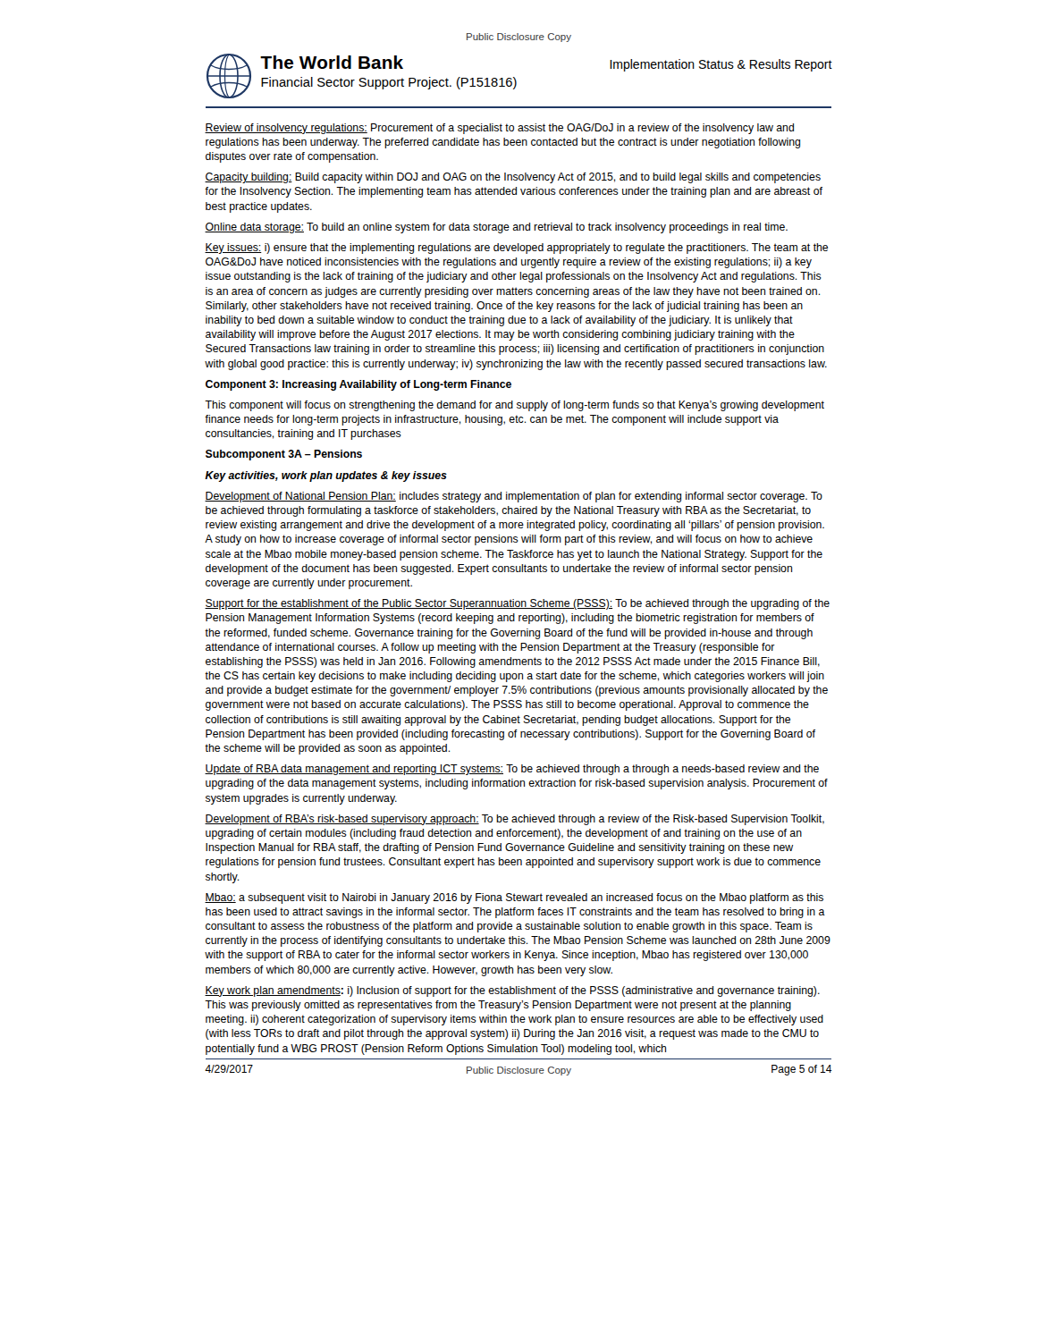Public Disclosure Copy
The World Bank
Financial Sector Support Project. (P151816)
Implementation Status & Results Report
Review of insolvency regulations: Procurement of a specialist to assist the OAG/DoJ in a review of the insolvency law and regulations has been underway. The preferred candidate has been contacted but the contract is under negotiation following disputes over rate of compensation.
Capacity building: Build capacity within DOJ and OAG on the Insolvency Act of 2015, and to build legal skills and competencies for the Insolvency Section. The implementing team has attended various conferences under the training plan and are abreast of best practice updates.
Online data storage: To build an online system for data storage and retrieval to track insolvency proceedings in real time.
Key issues: i) ensure that the implementing regulations are developed appropriately to regulate the practitioners. The team at the OAG&DoJ have noticed inconsistencies with the regulations and urgently require a review of the existing regulations; ii) a key issue outstanding is the lack of training of the judiciary and other legal professionals on the Insolvency Act and regulations. This is an area of concern as judges are currently presiding over matters concerning areas of the law they have not been trained on. Similarly, other stakeholders have not received training. Once of the key reasons for the lack of judicial training has been an inability to bed down a suitable window to conduct the training due to a lack of availability of the judiciary. It is unlikely that availability will improve before the August 2017 elections. It may be worth considering combining judiciary training with the Secured Transactions law training in order to streamline this process; iii) licensing and certification of practitioners in conjunction with global good practice: this is currently underway; iv) synchronizing the law with the recently passed secured transactions law.
Component 3: Increasing Availability of Long-term Finance
This component will focus on strengthening the demand for and supply of long-term funds so that Kenya’s growing development finance needs for long-term projects in infrastructure, housing, etc. can be met. The component will include support via consultancies, training and IT purchases
Subcomponent 3A – Pensions
Key activities, work plan updates & key issues
Development of National Pension Plan: includes strategy and implementation of plan for extending informal sector coverage. To be achieved through formulating a taskforce of stakeholders, chaired by the National Treasury with RBA as the Secretariat, to review existing arrangement and drive the development of a more integrated policy, coordinating all ‘pillars’ of pension provision. A study on how to increase coverage of informal sector pensions will form part of this review, and will focus on how to achieve scale at the Mbao mobile money-based pension scheme. The Taskforce has yet to launch the National Strategy. Support for the development of the document has been suggested. Expert consultants to undertake the review of informal sector pension coverage are currently under procurement.
Support for the establishment of the Public Sector Superannuation Scheme (PSSS): To be achieved through the upgrading of the Pension Management Information Systems (record keeping and reporting), including the biometric registration for members of the reformed, funded scheme. Governance training for the Governing Board of the fund will be provided in-house and through attendance of international courses. A follow up meeting with the Pension Department at the Treasury (responsible for establishing the PSSS) was held in Jan 2016. Following amendments to the 2012 PSSS Act made under the 2015 Finance Bill, the CS has certain key decisions to make including deciding upon a start date for the scheme, which categories workers will join and provide a budget estimate for the government/ employer 7.5% contributions (previous amounts provisionally allocated by the government were not based on accurate calculations). The PSSS has still to become operational. Approval to commence the collection of contributions is still awaiting approval by the Cabinet Secretariat, pending budget allocations. Support for the Pension Department has been provided (including forecasting of necessary contributions). Support for the Governing Board of the scheme will be provided as soon as appointed.
Update of RBA data management and reporting ICT systems: To be achieved through a through a needs-based review and the upgrading of the data management systems, including information extraction for risk-based supervision analysis. Procurement of system upgrades is currently underway.
Development of RBA’s risk-based supervisory approach: To be achieved through a review of the Risk-based Supervision Toolkit, upgrading of certain modules (including fraud detection and enforcement), the development of and training on the use of an Inspection Manual for RBA staff, the drafting of Pension Fund Governance Guideline and sensitivity training on these new regulations for pension fund trustees. Consultant expert has been appointed and supervisory support work is due to commence shortly.
Mbao: a subsequent visit to Nairobi in January 2016 by Fiona Stewart revealed an increased focus on the Mbao platform as this has been used to attract savings in the informal sector. The platform faces IT constraints and the team has resolved to bring in a consultant to assess the robustness of the platform and provide a sustainable solution to enable growth in this space. Team is currently in the process of identifying consultants to undertake this. The Mbao Pension Scheme was launched on 28th June 2009 with the support of RBA to cater for the informal sector workers in Kenya. Since inception, Mbao has registered over 130,000 members of which 80,000 are currently active. However, growth has been very slow.
Key work plan amendments: i) Inclusion of support for the establishment of the PSSS (administrative and governance training). This was previously omitted as representatives from the Treasury’s Pension Department were not present at the planning meeting. ii) coherent categorization of supervisory items within the work plan to ensure resources are able to be effectively used (with less TORs to draft and pilot through the approval system) ii) During the Jan 2016 visit, a request was made to the CMU to potentially fund a WBG PROST (Pension Reform Options Simulation Tool) modeling tool, which
4/29/2017
Page 5 of 14
Public Disclosure Copy